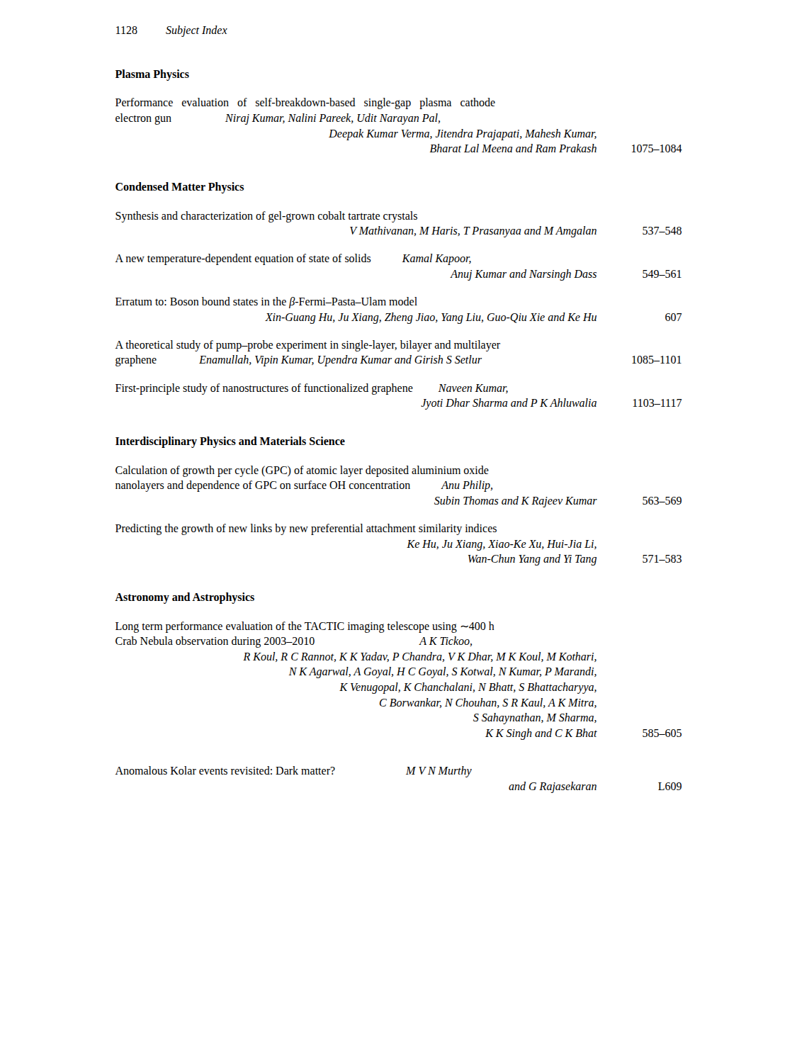1128 Subject Index
Plasma Physics
Performance evaluation of self-breakdown-based single-gap plasma cathode electron gun Niraj Kumar, Nalini Pareek, Udit Narayan Pal, Deepak Kumar Verma, Jitendra Prajapati, Mahesh Kumar, Bharat Lal Meena and Ram Prakash
1075–1084
Condensed Matter Physics
Synthesis and characterization of gel-grown cobalt tartrate crystals V Mathivanan, M Haris, T Prasanyaa and M Amgalan
537–548
A new temperature-dependent equation of state of solids Kamal Kapoor, Anuj Kumar and Narsingh Dass
549–561
Erratum to: Boson bound states in the β-Fermi–Pasta–Ulam model Xin-Guang Hu, Ju Xiang, Zheng Jiao, Yang Liu, Guo-Qiu Xie and Ke Hu
607
A theoretical study of pump–probe experiment in single-layer, bilayer and multilayer graphene Enamullah, Vipin Kumar, Upendra Kumar and Girish S Setlur
1085–1101
First-principle study of nanostructures of functionalized graphene Naveen Kumar, Jyoti Dhar Sharma and P K Ahluwalia
1103–1117
Interdisciplinary Physics and Materials Science
Calculation of growth per cycle (GPC) of atomic layer deposited aluminium oxide nanolayers and dependence of GPC on surface OH concentration Anu Philip, Subin Thomas and K Rajeev Kumar
563–569
Predicting the growth of new links by new preferential attachment similarity indices Ke Hu, Ju Xiang, Xiao-Ke Xu, Hui-Jia Li, Wan-Chun Yang and Yi Tang
571–583
Astronomy and Astrophysics
Long term performance evaluation of the TACTIC imaging telescope using ∼400 h Crab Nebula observation during 2003–2010 A K Tickoo, R Koul, R C Rannot, K K Yadav, P Chandra, V K Dhar, M K Koul, M Kothari, N K Agarwal, A Goyal, H C Goyal, S Kotwal, N Kumar, P Marandi, K Venugopal, K Chanchalani, N Bhatt, S Bhattacharyya, C Borwankar, N Chouhan, S R Kaul, A K Mitra, S Sahaynathan, M Sharma, K K Singh and C K Bhat
585–605
Anomalous Kolar events revisited: Dark matter? M V N Murthy and G Rajasekaran
L609